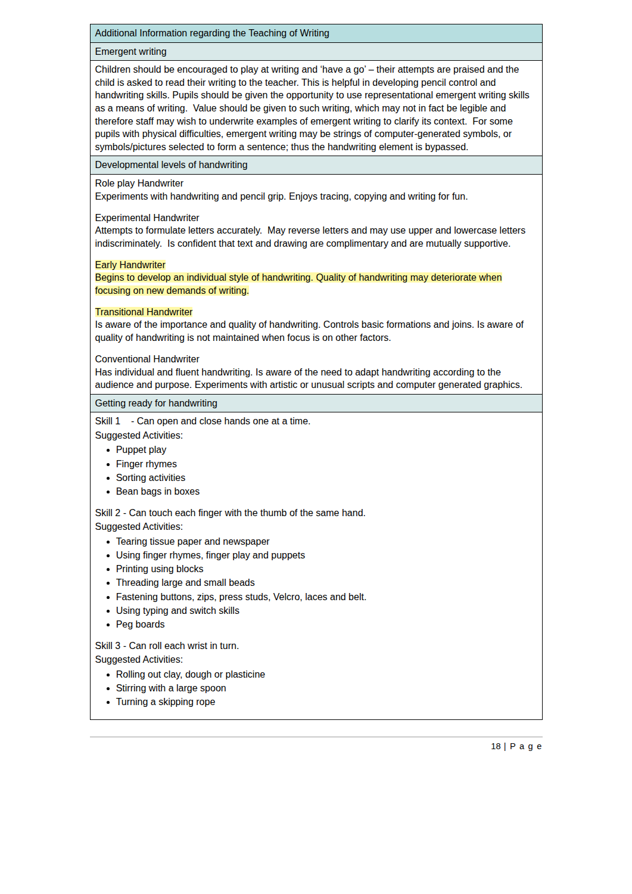| Additional Information regarding the Teaching of Writing |
| Emergent writing |
| Children should be encouraged to play at writing and ‘have a go’ – their attempts are praised and the child is asked to read their writing to the teacher. This is helpful in developing pencil control and handwriting skills. Pupils should be given the opportunity to use representational emergent writing skills as a means of writing. Value should be given to such writing, which may not in fact be legible and therefore staff may wish to underwrite examples of emergent writing to clarify its context. For some pupils with physical difficulties, emergent writing may be strings of computer-generated symbols, or symbols/pictures selected to form a sentence; thus the handwriting element is bypassed. |
| Developmental levels of handwriting |
| Role play Handwriter Experiments with handwriting and pencil grip. Enjoys tracing, copying and writing for fun. Experimental Handwriter Attempts to formulate letters accurately. May reverse letters and may use upper and lowercase letters indiscriminately. Is confident that text and drawing are complimentary and are mutually supportive. Early Handwriter Begins to develop an individual style of handwriting. Quality of handwriting may deteriorate when focusing on new demands of writing. Transitional Handwriter Is aware of the importance and quality of handwriting. Controls basic formations and joins. Is aware of quality of handwriting is not maintained when focus is on other factors. Conventional Handwriter Has individual and fluent handwriting. Is aware of the need to adapt handwriting according to the audience and purpose. Experiments with artistic or unusual scripts and computer generated graphics. |
| Getting ready for handwriting |
| Skill 1 - Can open and close hands one at a time. Suggested Activities: Puppet play Finger rhymes Sorting activities Bean bags in boxes Skill 2 - Can touch each finger with the thumb of the same hand. Suggested Activities: Tearing tissue paper and newspaper Using finger rhymes, finger play and puppets Printing using blocks Threading large and small beads Fastening buttons, zips, press studs, Velcro, laces and belt. Using typing and switch skills Peg boards Skill 3 - Can roll each wrist in turn. Suggested Activities: Rolling out clay, dough or plasticine Stirring with a large spoon Turning a skipping rope |
18 | P a g e